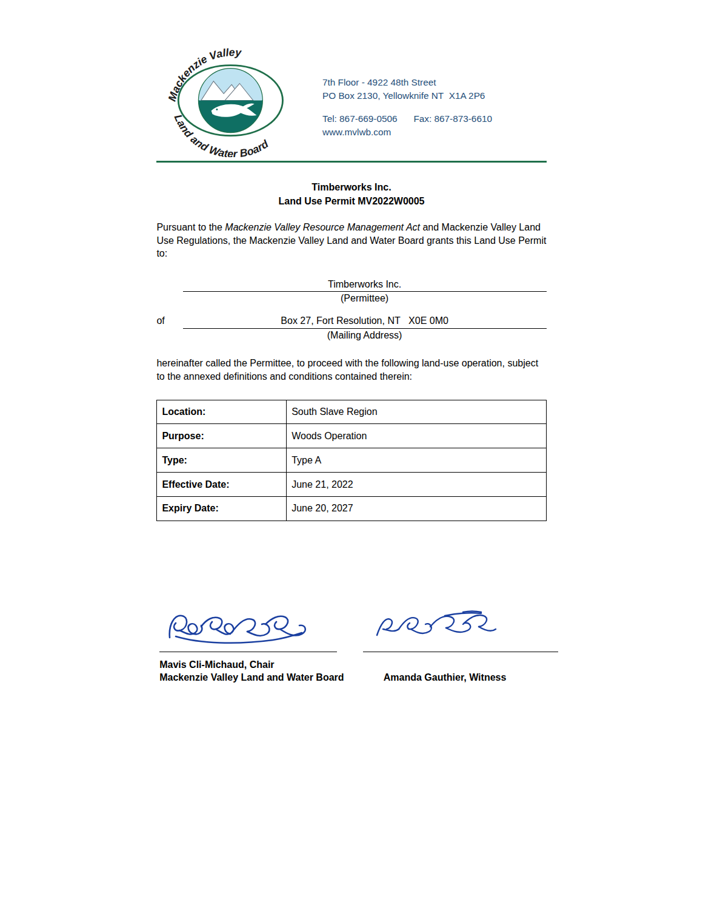Mackenzie Valley Land and Water Board
7th Floor - 4922 48th Street
PO Box 2130, Yellowknife NT X1A 2P6
Tel: 867-669-0506 Fax: 867-873-6610
www.mvlwb.com
Timberworks Inc.
Land Use Permit MV2022W0005
Pursuant to the Mackenzie Valley Resource Management Act and Mackenzie Valley Land Use Regulations, the Mackenzie Valley Land and Water Board grants this Land Use Permit to:
Timberworks Inc.
(Permittee)
of
Box 27, Fort Resolution, NT X0E 0M0
(Mailing Address)
hereinafter called the Permittee, to proceed with the following land-use operation, subject to the annexed definitions and conditions contained therein:
| Location: | South Slave Region |
| Purpose: | Woods Operation |
| Type: | Type A |
| Effective Date: | June 21, 2022 |
| Expiry Date: | June 20, 2027 |
Mavis Cli-Michaud, Chair
Mackenzie Valley Land and Water Board
Amanda Gauthier, Witness